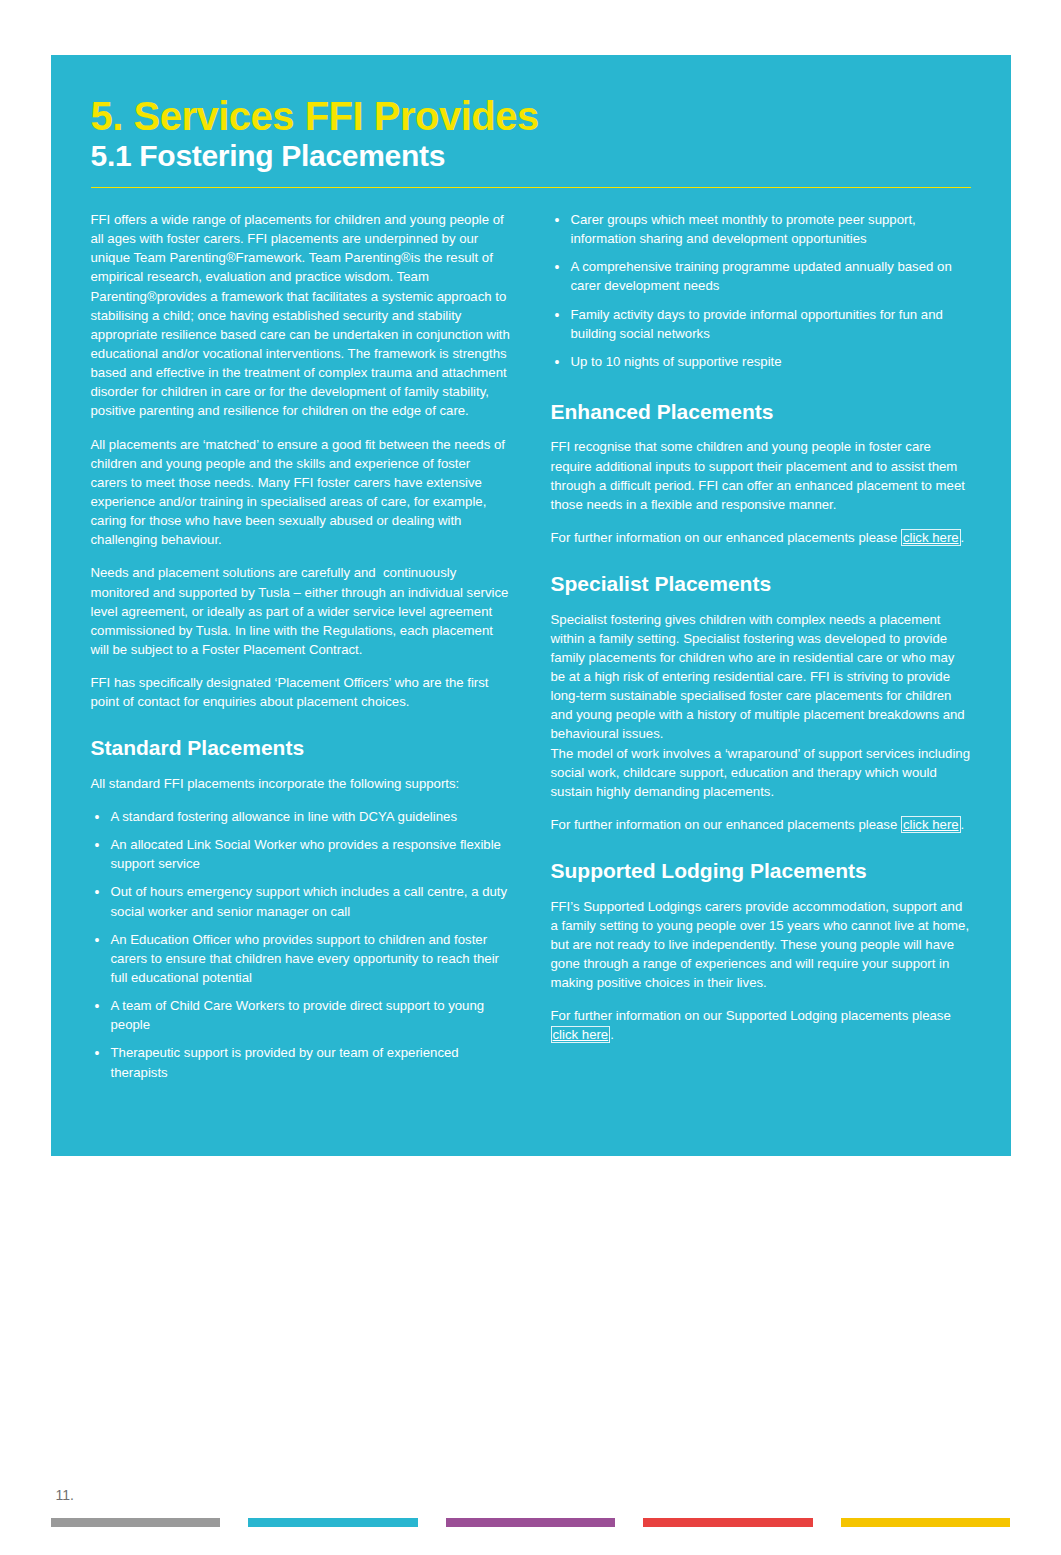5. Services FFI Provides
5.1 Fostering Placements
FFI offers a wide range of placements for children and young people of all ages with foster carers. FFI placements are underpinned by our unique Team Parenting®Framework. Team Parenting®is the result of empirical research, evaluation and practice wisdom. Team Parenting®provides a framework that facilitates a systemic approach to stabilising a child; once having established security and stability appropriate resilience based care can be undertaken in conjunction with educational and/or vocational interventions. The framework is strengths based and effective in the treatment of complex trauma and attachment disorder for children in care or for the development of family stability, positive parenting and resilience for children on the edge of care.
All placements are ‘matched’ to ensure a good fit between the needs of children and young people and the skills and experience of foster carers to meet those needs. Many FFI foster carers have extensive experience and/or training in specialised areas of care, for example, caring for those who have been sexually abused or dealing with challenging behaviour.
Needs and placement solutions are carefully and continuously monitored and supported by Tusla – either through an individual service level agreement, or ideally as part of a wider service level agreement commissioned by Tusla. In line with the Regulations, each placement will be subject to a Foster Placement Contract.
FFI has specifically designated ‘Placement Officers’ who are the first point of contact for enquiries about placement choices.
Standard Placements
All standard FFI placements incorporate the following supports:
A standard fostering allowance in line with DCYA guidelines
An allocated Link Social Worker who provides a responsive flexible support service
Out of hours emergency support which includes a call centre, a duty social worker and senior manager on call
An Education Officer who provides support to children and foster carers to ensure that children have every opportunity to reach their full educational potential
A team of Child Care Workers to provide direct support to young people
Therapeutic support is provided by our team of experienced therapists
Carer groups which meet monthly to promote peer support, information sharing and development opportunities
A comprehensive training programme updated annually based on carer development needs
Family activity days to provide informal opportunities for fun and building social networks
Up to 10 nights of supportive respite
Enhanced Placements
FFI recognise that some children and young people in foster care require additional inputs to support their placement and to assist them through a difficult period. FFI can offer an enhanced placement to meet those needs in a flexible and responsive manner.
For further information on our enhanced placements please click here.
Specialist Placements
Specialist fostering gives children with complex needs a placement within a family setting. Specialist fostering was developed to provide family placements for children who are in residential care or who may be at a high risk of entering residential care. FFI is striving to provide long-term sustainable specialised foster care placements for children and young people with a history of multiple placement breakdowns and behavioural issues.
The model of work involves a ‘wraparound’ of support services including social work, childcare support, education and therapy which would sustain highly demanding placements.
For further information on our enhanced placements please click here.
Supported Lodging Placements
FFI’s Supported Lodgings carers provide accommodation, support and a family setting to young people over 15 years who cannot live at home, but are not ready to live independently. These young people will have gone through a range of experiences and will require your support in making positive choices in their lives.
For further information on our Supported Lodging placements please click here.
11.